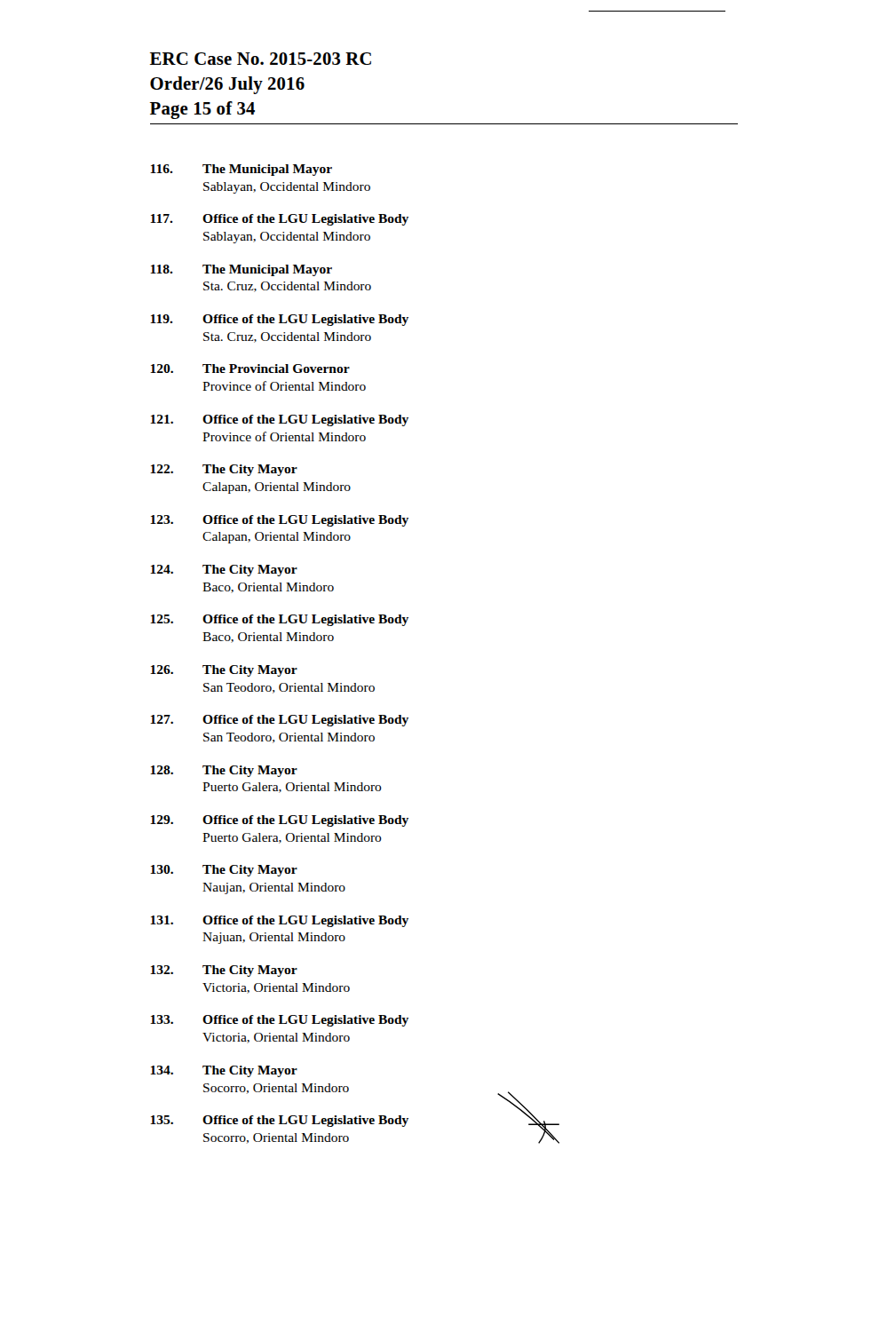ERC Case No. 2015-203 RC Order/26 July 2016 Page 15 of 34
116. The Municipal Mayor Sablayan, Occidental Mindoro
117. Office of the LGU Legislative Body Sablayan, Occidental Mindoro
118. The Municipal Mayor Sta. Cruz, Occidental Mindoro
119. Office of the LGU Legislative Body Sta. Cruz, Occidental Mindoro
120. The Provincial Governor Province of Oriental Mindoro
121. Office of the LGU Legislative Body Province of Oriental Mindoro
122. The City Mayor Calapan, Oriental Mindoro
123. Office of the LGU Legislative Body Calapan, Oriental Mindoro
124. The City Mayor Baco, Oriental Mindoro
125. Office of the LGU Legislative Body Baco, Oriental Mindoro
126. The City Mayor San Teodoro, Oriental Mindoro
127. Office of the LGU Legislative Body San Teodoro, Oriental Mindoro
128. The City Mayor Puerto Galera, Oriental Mindoro
129. Office of the LGU Legislative Body Puerto Galera, Oriental Mindoro
130. The City Mayor Naujan, Oriental Mindoro
131. Office of the LGU Legislative Body Najuan, Oriental Mindoro
132. The City Mayor Victoria, Oriental Mindoro
133. Office of the LGU Legislative Body Victoria, Oriental Mindoro
134. The City Mayor Socorro, Oriental Mindoro
135. Office of the LGU Legislative Body Socorro, Oriental Mindoro